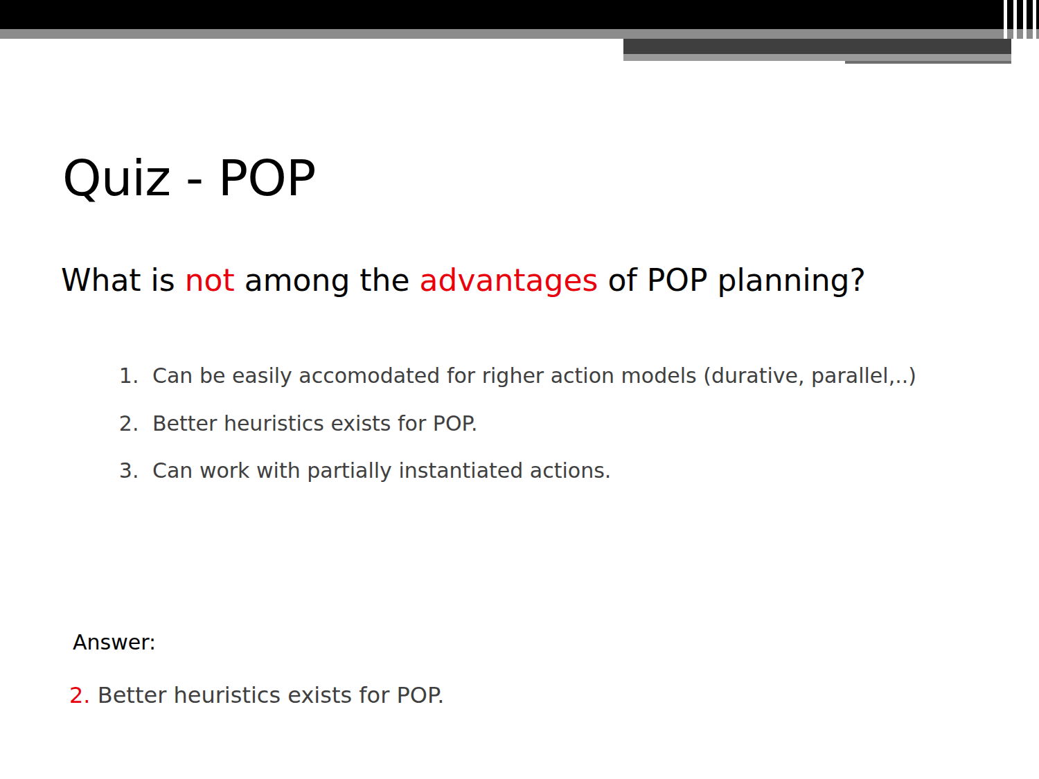Quiz - POP
What is not among the advantages of POP planning?
Can be easily accomodated for righer action models (durative, parallel,..)
Better heuristics exists for POP.
Can work with partially instantiated actions.
Answer:
2. Better heuristics exists for POP.